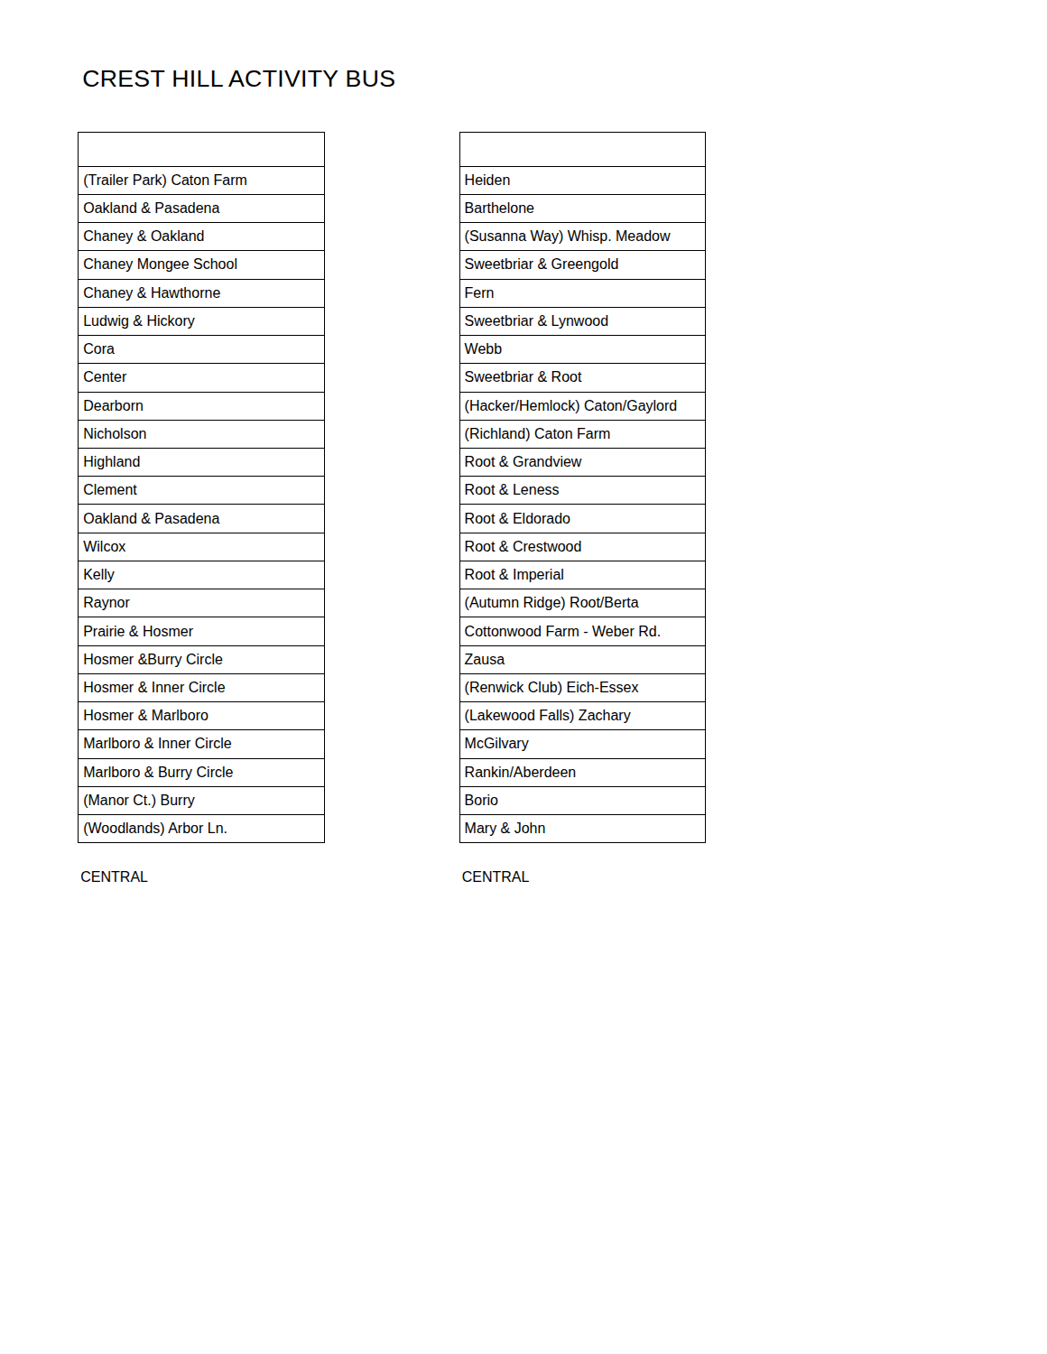CREST HILL ACTIVITY BUS
| (Trailer Park) Caton Farm |
| Oakland & Pasadena |
| Chaney & Oakland |
| Chaney Mongee School |
| Chaney & Hawthorne |
| Ludwig & Hickory |
| Cora |
| Center |
| Dearborn |
| Nicholson |
| Highland |
| Clement |
| Oakland & Pasadena |
| Wilcox |
| Kelly |
| Raynor |
| Prairie & Hosmer |
| Hosmer &Burry Circle |
| Hosmer & Inner Circle |
| Hosmer & Marlboro |
| Marlboro & Inner Circle |
| Marlboro & Burry Circle |
| (Manor Ct.) Burry |
| (Woodlands) Arbor Ln. |
CENTRAL
| Heiden |
| Barthelone |
| (Susanna Way) Whisp. Meadow |
| Sweetbriar & Greengold |
| Fern |
| Sweetbriar & Lynwood |
| Webb |
| Sweetbriar & Root |
| (Hacker/Hemlock) Caton/Gaylord |
| (Richland) Caton Farm |
| Root & Grandview |
| Root & Leness |
| Root & Eldorado |
| Root & Crestwood |
| Root & Imperial |
| (Autumn Ridge) Root/Berta |
| Cottonwood Farm - Weber Rd. |
| Zausa |
| (Renwick Club) Eich-Essex |
| (Lakewood Falls) Zachary |
| McGilvary |
| Rankin/Aberdeen |
| Borio |
| Mary & John |
CENTRAL